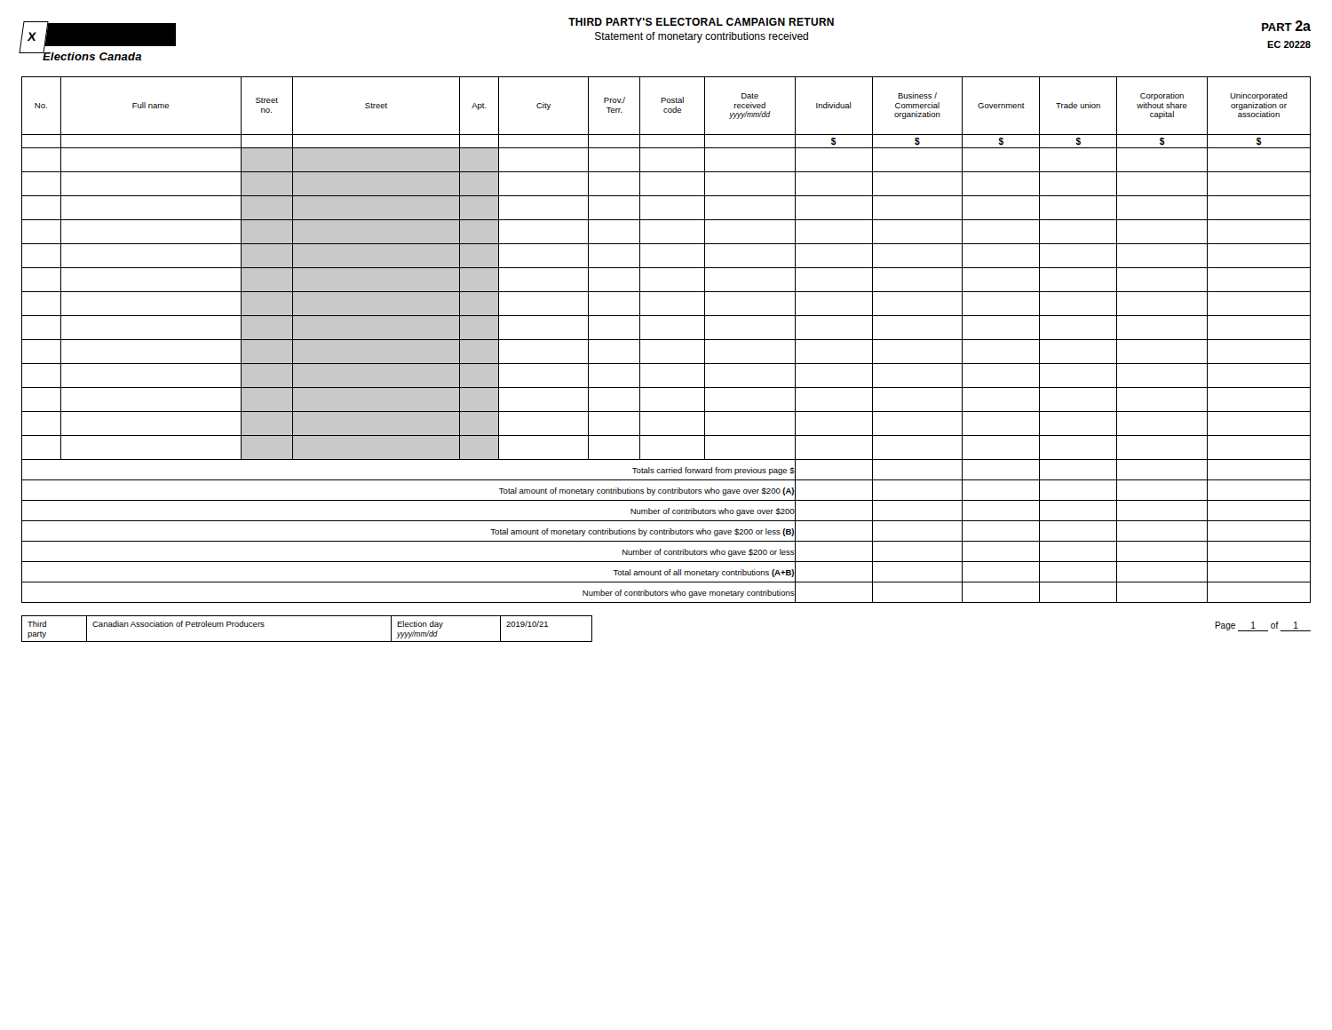Elections Canada
THIRD PARTY'S ELECTORAL CAMPAIGN RETURN
Statement of monetary contributions received
PART 2a
EC 20228
| No. | Full name | Street no. | Street | Apt. | City | Prov./ Terr. | Postal code | Date received yyyy/mm/dd | Individual | Business / Commercial organization | Government | Trade union | Corporation without share capital | Unincorporated organization or association |
| --- | --- | --- | --- | --- | --- | --- | --- | --- | --- | --- | --- | --- | --- | --- |
| | | | | | | | | | $ | $ | $ | $ | $ | $ |
| Totals carried forward from previous page $ | | | | | | |
| Total amount of monetary contributions by contributors who gave over $200 (A) | | | | | | |
| Number of contributors who gave over $200 | | | | | | |
| Total amount of monetary contributions by contributors who gave $200 or less (B) | | | | | | |
| Number of contributors who gave $200 or less | | | | | | |
| Total amount of all monetary contributions (A+B) | | | | | | |
| Number of contributors who gave monetary contributions | | | | | | |
| Third party | Canadian Association of Petroleum Producers | Election day yyyy/mm/dd | 2019/10/21 |
Page 1 of 1